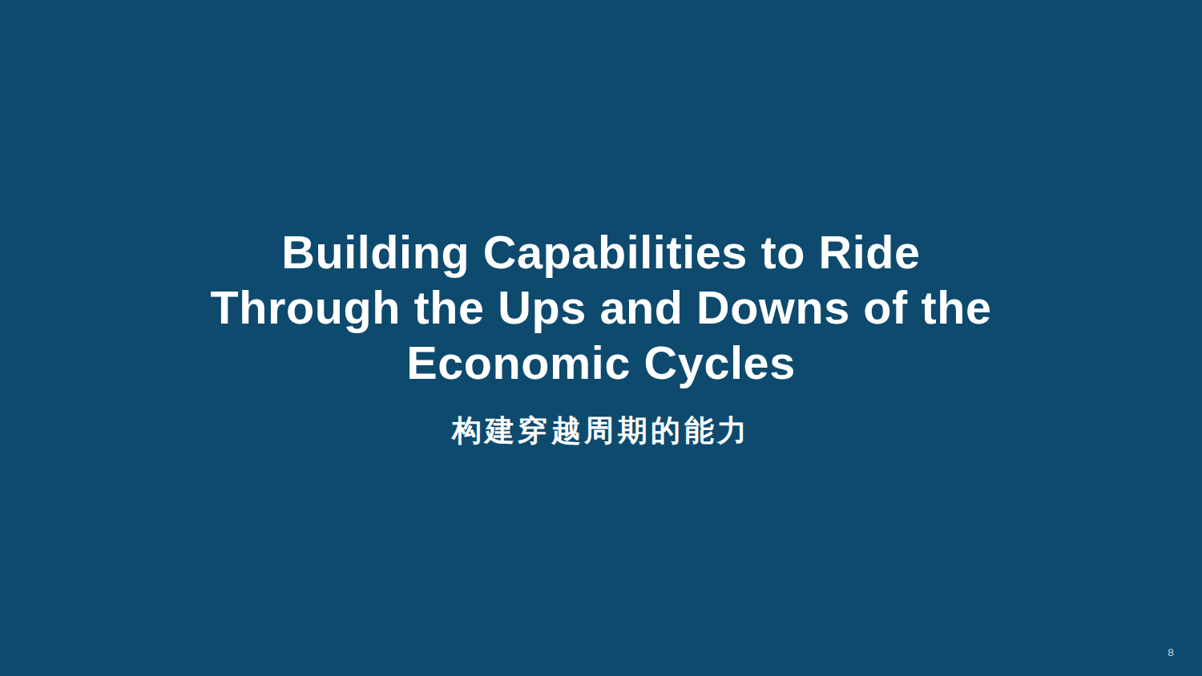Building Capabilities to Ride Through the Ups and Downs of the Economic Cycles
构建穿越周期的能力
8